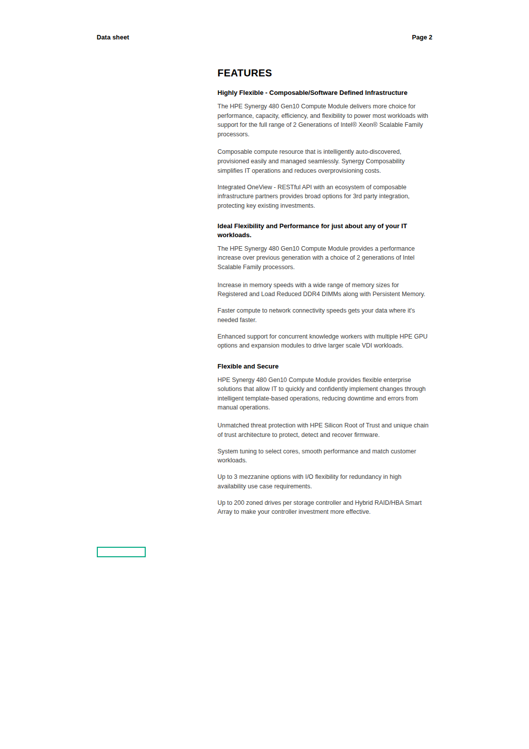Data sheet Page 2
FEATURES
Highly Flexible - Composable/Software Defined Infrastructure
The HPE Synergy 480 Gen10 Compute Module delivers more choice for performance, capacity, efficiency, and flexibility to power most workloads with support for the full range of 2 Generations of Intel® Xeon® Scalable Family processors.
Composable compute resource that is intelligently auto-discovered, provisioned easily and managed seamlessly. Synergy Composability simplifies IT operations and reduces overprovisioning costs.
Integrated OneView - RESTful API with an ecosystem of composable infrastructure partners provides broad options for 3rd party integration, protecting key existing investments.
Ideal Flexibility and Performance for just about any of your IT workloads.
The HPE Synergy 480 Gen10 Compute Module provides a performance increase over previous generation with a choice of 2 generations of Intel Scalable Family processors.
Increase in memory speeds with a wide range of memory sizes for Registered and Load Reduced DDR4 DIMMs along with Persistent Memory.
Faster compute to network connectivity speeds gets your data where it's needed faster.
Enhanced support for concurrent knowledge workers with multiple HPE GPU options and expansion modules to drive larger scale VDI workloads.
Flexible and Secure
HPE Synergy 480 Gen10 Compute Module provides flexible enterprise solutions that allow IT to quickly and confidently implement changes through intelligent template-based operations, reducing downtime and errors from manual operations.
Unmatched threat protection with HPE Silicon Root of Trust and unique chain of trust architecture to protect, detect and recover firmware.
System tuning to select cores, smooth performance and match customer workloads.
Up to 3 mezzanine options with I/O flexibility for redundancy in high availability use case requirements.
Up to 200 zoned drives per storage controller and Hybrid RAID/HBA Smart Array to make your controller investment more effective.